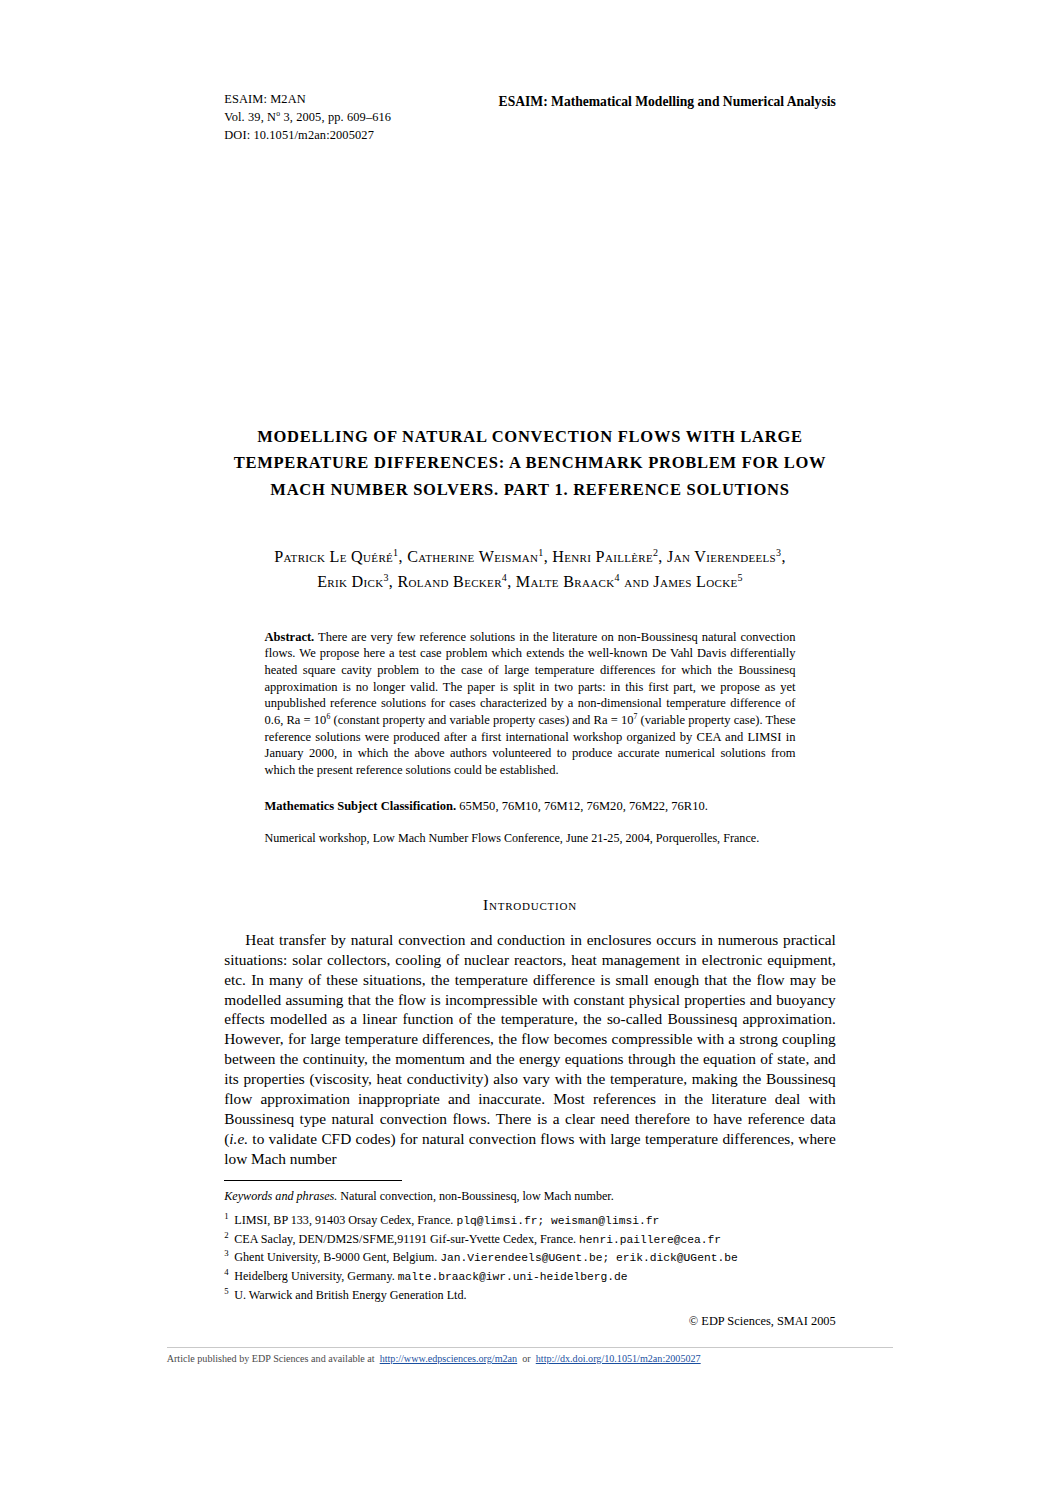ESAIM: M2AN
Vol. 39, No 3, 2005, pp. 609–616
DOI: 10.1051/m2an:2005027
ESAIM: Mathematical Modelling and Numerical Analysis
Modelling of natural convection flows with large
temperature differences: a benchmark problem for low
Mach number solvers. Part 1. Reference solutions
Patrick Le Quéré1, Catherine Weisman1, Henri Paillère2, Jan Vierendeels3,
Erik Dick3, Roland Becker4, Malte Braack4 and James Locke5
Abstract. There are very few reference solutions in the literature on non-Boussinesq natural convection flows. We propose here a test case problem which extends the well-known De Vahl Davis differentially heated square cavity problem to the case of large temperature differences for which the Boussinesq approximation is no longer valid. The paper is split in two parts: in this first part, we propose as yet unpublished reference solutions for cases characterized by a non-dimensional temperature difference of 0.6, Ra = 106 (constant property and variable property cases) and Ra = 107 (variable property case). These reference solutions were produced after a first international workshop organized by CEA and LIMSI in January 2000, in which the above authors volunteered to produce accurate numerical solutions from which the present reference solutions could be established.
Mathematics Subject Classification. 65M50, 76M10, 76M12, 76M20, 76M22, 76R10.
Numerical workshop, Low Mach Number Flows Conference, June 21-25, 2004, Porquerolles, France.
Introduction
Heat transfer by natural convection and conduction in enclosures occurs in numerous practical situations: solar collectors, cooling of nuclear reactors, heat management in electronic equipment, etc. In many of these situations, the temperature difference is small enough that the flow may be modelled assuming that the flow is incompressible with constant physical properties and buoyancy effects modelled as a linear function of the temperature, the so-called Boussinesq approximation. However, for large temperature differences, the flow becomes compressible with a strong coupling between the continuity, the momentum and the energy equations through the equation of state, and its properties (viscosity, heat conductivity) also vary with the temperature, making the Boussinesq flow approximation inappropriate and inaccurate. Most references in the literature deal with Boussinesq type natural convection flows. There is a clear need therefore to have reference data (i.e. to validate CFD codes) for natural convection flows with large temperature differences, where low Mach number
Keywords and phrases. Natural convection, non-Boussinesq, low Mach number.
1 LIMSI, BP 133, 91403 Orsay Cedex, France. plq@limsi.fr; weisman@limsi.fr
2 CEA Saclay, DEN/DM2S/SFME,91191 Gif-sur-Yvette Cedex, France. henri.paillere@cea.fr
3 Ghent University, B-9000 Gent, Belgium. Jan.Vierendeels@UGent.be; erik.dick@UGent.be
4 Heidelberg University, Germany. malte.braack@iwr.uni-heidelberg.de
5 U. Warwick and British Energy Generation Ltd.
© EDP Sciences, SMAI 2005
Article published by EDP Sciences and available at http://www.edpsciences.org/m2an or http://dx.doi.org/10.1051/m2an:2005027